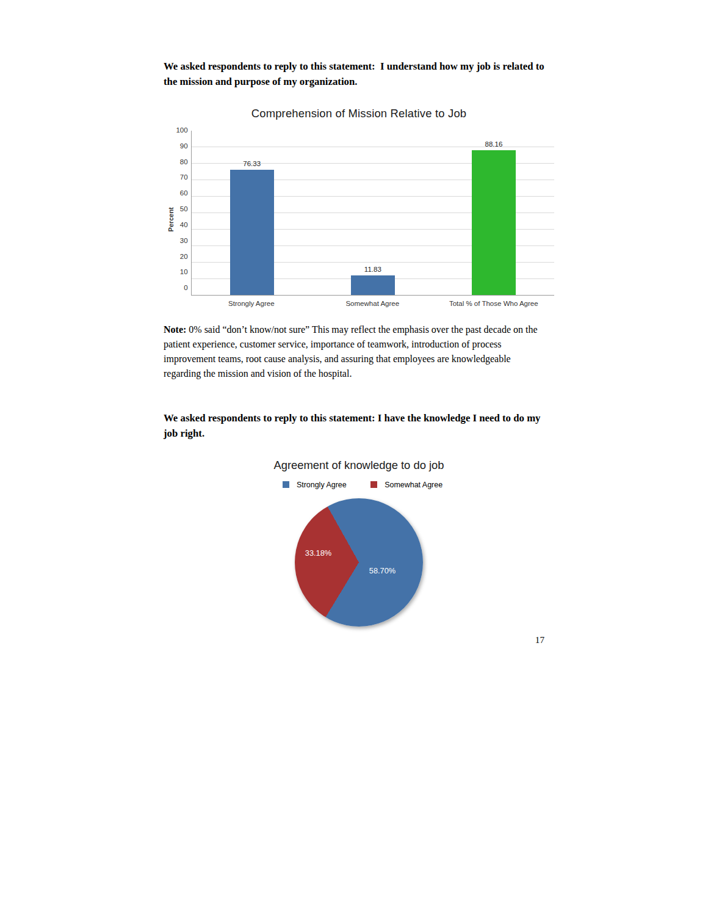We asked respondents to reply to this statement: I understand how my job is related to the mission and purpose of my organization.
Comprehension of Mission Relative to Job
Percent
100 90 80 70 60 50 40 30 20 10 0
76.33
11.83
88.16
Strongly Agree
Somewhat Agree
Total % of Those Who Agree
Note: 0% said “don’t know/not sure” This may reflect the emphasis over the past decade on the patient experience, customer service, importance of teamwork, introduction of process improvement teams, root cause analysis, and assuring that employees are knowledgeable regarding the mission and vision of the hospital.
We asked respondents to reply to this statement: I have the knowledge I need to do my job right.
Agreement of knowledge to do job
Strongly Agree Somewhat Agree
58.70%
33.18%
17